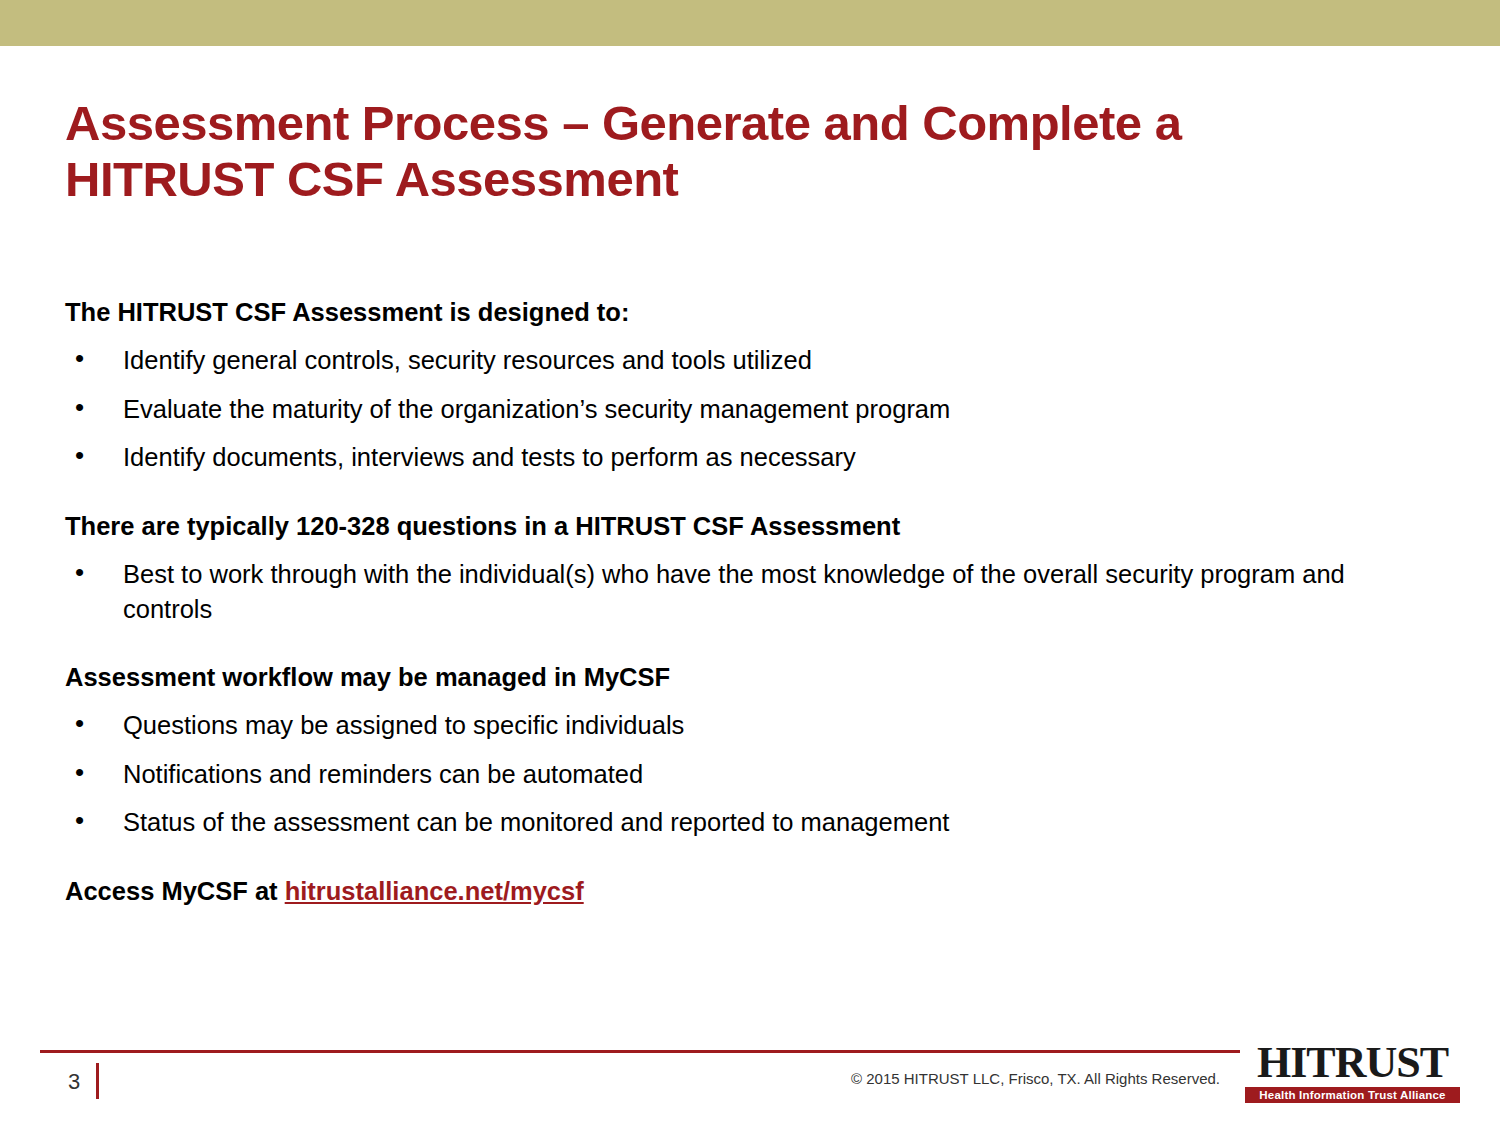Assessment Process – Generate and Complete a HITRUST CSF Assessment
The HITRUST CSF Assessment is designed to:
Identify general controls, security resources and tools utilized
Evaluate the maturity of the organization’s security management program
Identify documents, interviews and tests to perform as necessary
There are typically 120-328 questions in a HITRUST CSF Assessment
Best to work through with the individual(s) who have the most knowledge of the overall security program and controls
Assessment workflow may be managed in MyCSF
Questions may be assigned to specific individuals
Notifications and reminders can be automated
Status of the assessment can be monitored and reported to management
Access MyCSF at hitrustalliance.net/mycsf
3
© 2015 HITRUST LLC, Frisco, TX. All Rights Reserved.
HITRUST
Health Information Trust Alliance